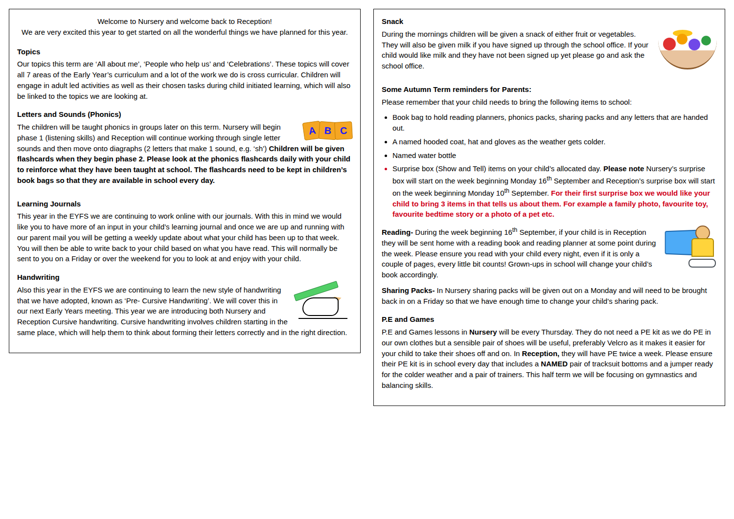Welcome to Nursery and welcome back to Reception!
We are very excited this year to get started on all the wonderful things we have planned for this year.
Topics
Our topics this term are ‘All about me’, ‘People who help us’ and ‘Celebrations’. These topics will cover all 7 areas of the Early Year’s curriculum and a lot of the work we do is cross curricular. Children will engage in adult led activities as well as their chosen tasks during child initiated learning, which will also be linked to the topics we are looking at.
Letters and Sounds (Phonics)
ABC
The children will be taught phonics in groups later on this term. Nursery will begin phase 1 (listening skills) and Reception will continue working through single letter sounds and then move onto diagraphs (2 letters that make 1 sound, e.g. ‘sh’) Children will be given flashcards when they begin phase 2. Please look at the phonics flashcards daily with your child to reinforce what they have been taught at school. The flashcards need to be kept in children’s book bags so that they are available in school every day.
Learning Journals
This year in the EYFS we are continuing to work online with our journals. With this in mind we would like you to have more of an input in your child’s learning journal and once we are up and running with our parent mail you will be getting a weekly update about what your child has been up to that week. You will then be able to write back to your child based on what you have read. This will normally be sent to you on a Friday or over the weekend for you to look at and enjoy with your child.
Handwriting
Also this year in the EYFS we are continuing to learn the new style of handwriting that we have adopted, known as ‘Pre- Cursive Handwriting’. We will cover this in our next Early Years meeting. This year we are introducing both Nursery and Reception Cursive handwriting. Cursive handwriting involves children starting in the same place, which will help them to think about forming their letters correctly and in the right direction.
Snack
During the mornings children will be given a snack of either fruit or vegetables. They will also be given milk if you have signed up through the school office. If your child would like milk and they have not been signed up yet please go and ask the school office.
Some Autumn Term reminders for Parents:
Please remember that your child needs to bring the following items to school:
Book bag to hold reading planners, phonics packs, sharing packs and any letters that are handed out.
A named hooded coat, hat and gloves as the weather gets colder.
Named water bottle
Surprise box (Show and Tell) items on your child’s allocated day. Please note Nursery’s surprise box will start on the week beginning Monday 16th September and Reception’s surprise box will start on the week beginning Monday 10th September. For their first surprise box we would like your child to bring 3 items in that tells us about them. For example a family photo, favourite toy, favourite bedtime story or a photo of a pet etc.
Reading- During the week beginning 16th September, if your child is in Reception they will be sent home with a reading book and reading planner at some point during the week. Please ensure you read with your child every night, even if it is only a couple of pages, every little bit counts! Grown-ups in school will change your child’s book accordingly.
Sharing Packs- In Nursery sharing packs will be given out on a Monday and will need to be brought back in on a Friday so that we have enough time to change your child’s sharing pack.
P.E and Games
P.E and Games lessons in Nursery will be every Thursday. They do not need a PE kit as we do PE in our own clothes but a sensible pair of shoes will be useful, preferably Velcro as it makes it easier for your child to take their shoes off and on. In Reception, they will have PE twice a week. Please ensure their PE kit is in school every day that includes a NAMED pair of tracksuit bottoms and a jumper ready for the colder weather and a pair of trainers. This half term we will be focusing on gymnastics and balancing skills.